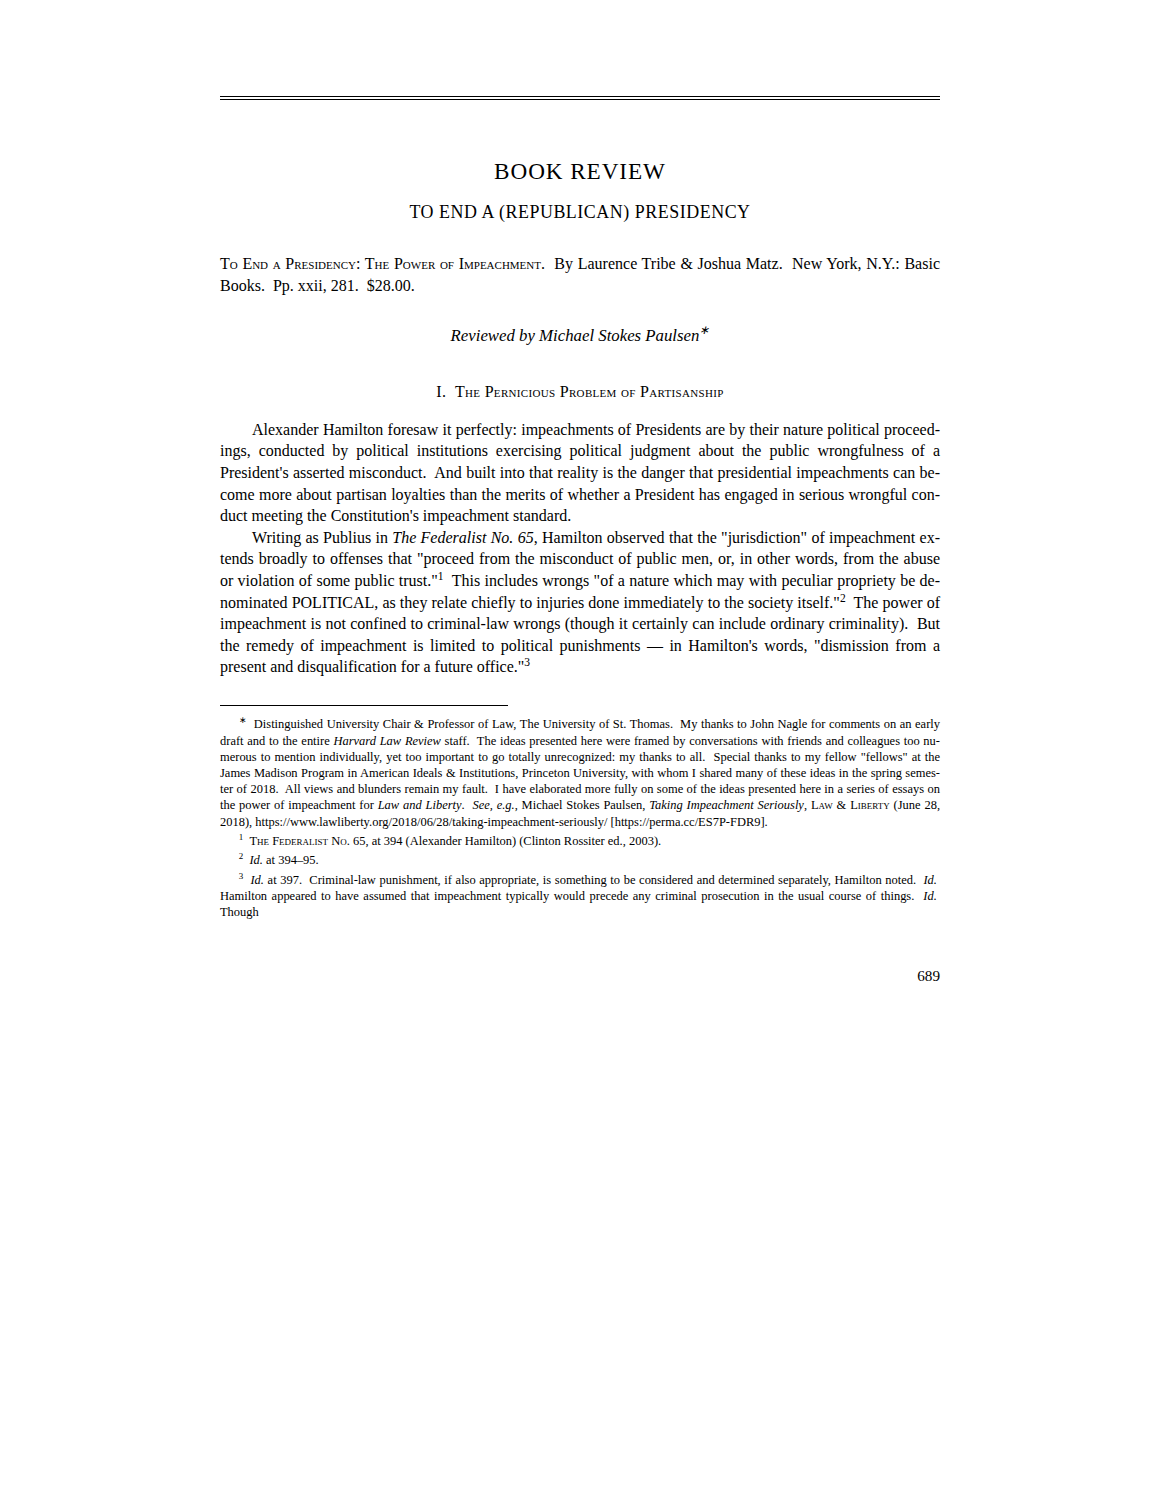BOOK REVIEW
TO END A (REPUBLICAN) PRESIDENCY
To End a Presidency: The Power of Impeachment. By Laurence Tribe & Joshua Matz. New York, N.Y.: Basic Books. Pp. xxii, 281. $28.00.
Reviewed by Michael Stokes Paulsen∗
I. The Pernicious Problem of Partisanship
Alexander Hamilton foresaw it perfectly: impeachments of Presidents are by their nature political proceedings, conducted by political institutions exercising political judgment about the public wrongfulness of a President's asserted misconduct. And built into that reality is the danger that presidential impeachments can become more about partisan loyalties than the merits of whether a President has engaged in serious wrongful conduct meeting the Constitution's impeachment standard.
Writing as Publius in The Federalist No. 65, Hamilton observed that the "jurisdiction" of impeachment extends broadly to offenses that "proceed from the misconduct of public men, or, in other words, from the abuse or violation of some public trust."1 This includes wrongs "of a nature which may with peculiar propriety be denominated POLITICAL, as they relate chiefly to injuries done immediately to the society itself."2 The power of impeachment is not confined to criminal-law wrongs (though it certainly can include ordinary criminality). But the remedy of impeachment is limited to political punishments — in Hamilton's words, "dismission from a present and disqualification for a future office."3
∗ Distinguished University Chair & Professor of Law, The University of St. Thomas. My thanks to John Nagle for comments on an early draft and to the entire Harvard Law Review staff. The ideas presented here were framed by conversations with friends and colleagues too numerous to mention individually, yet too important to go totally unrecognized: my thanks to all. Special thanks to my fellow "fellows" at the James Madison Program in American Ideals & Institutions, Princeton University, with whom I shared many of these ideas in the spring semester of 2018. All views and blunders remain my fault. I have elaborated more fully on some of the ideas presented here in a series of essays on the power of impeachment for Law and Liberty. See, e.g., Michael Stokes Paulsen, Taking Impeachment Seriously, Law & Liberty (June 28, 2018), https://www.lawliberty.org/2018/06/28/taking-impeachment-seriously/ [https://perma.cc/ES7P-FDR9].
1 The Federalist No. 65, at 394 (Alexander Hamilton) (Clinton Rossiter ed., 2003).
2 Id. at 394–95.
3 Id. at 397. Criminal-law punishment, if also appropriate, is something to be considered and determined separately, Hamilton noted. Id. Hamilton appeared to have assumed that impeachment typically would precede any criminal prosecution in the usual course of things. Id. Though
689